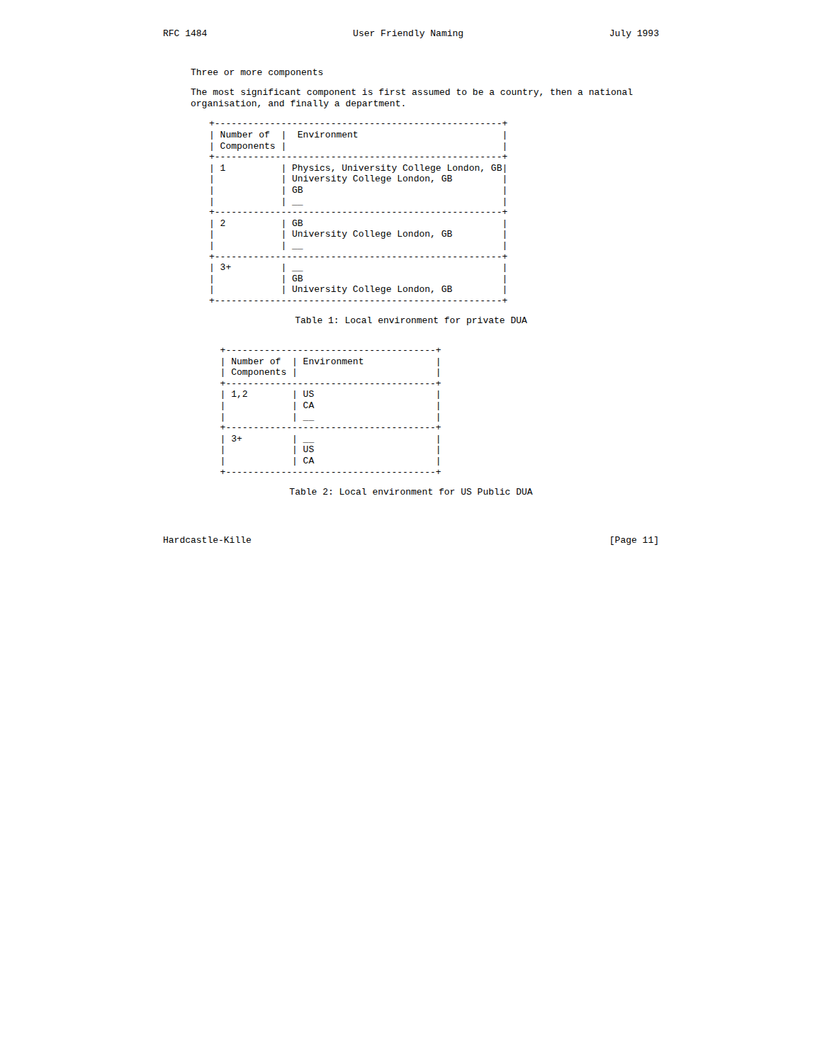RFC 1484 User Friendly Naming July 1993
Three or more components
The most significant component is first assumed to be a country, then a national organisation, and finally a department.
+----------------------------------------------------+
| Number of  |  Environment                          |
| Components |                                       |
+----------------------------------------------------+
| 1          | Physics, University College London, GB|
|            | University College London, GB         |
|            | GB                                    |
|            | __                                    |
+----------------------------------------------------+
| 2          | GB                                    |
|            | University College London, GB         |
|            | __                                    |
+----------------------------------------------------+
| 3+         | __                                    |
|            | GB                                    |
|            | University College London, GB         |
+----------------------------------------------------+
Table 1: Local environment for private DUA
  +--------------------------------------+
  | Number of  | Environment             |
  | Components |                         |
  +--------------------------------------+
  | 1,2        | US                      |
  |            | CA                      |
  |            | __                      |
  +--------------------------------------+
  | 3+         | __                      |
  |            | US                      |
  |            | CA                      |
  +--------------------------------------+
Table 2: Local environment for US Public DUA
Hardcastle-Kille [Page 11]